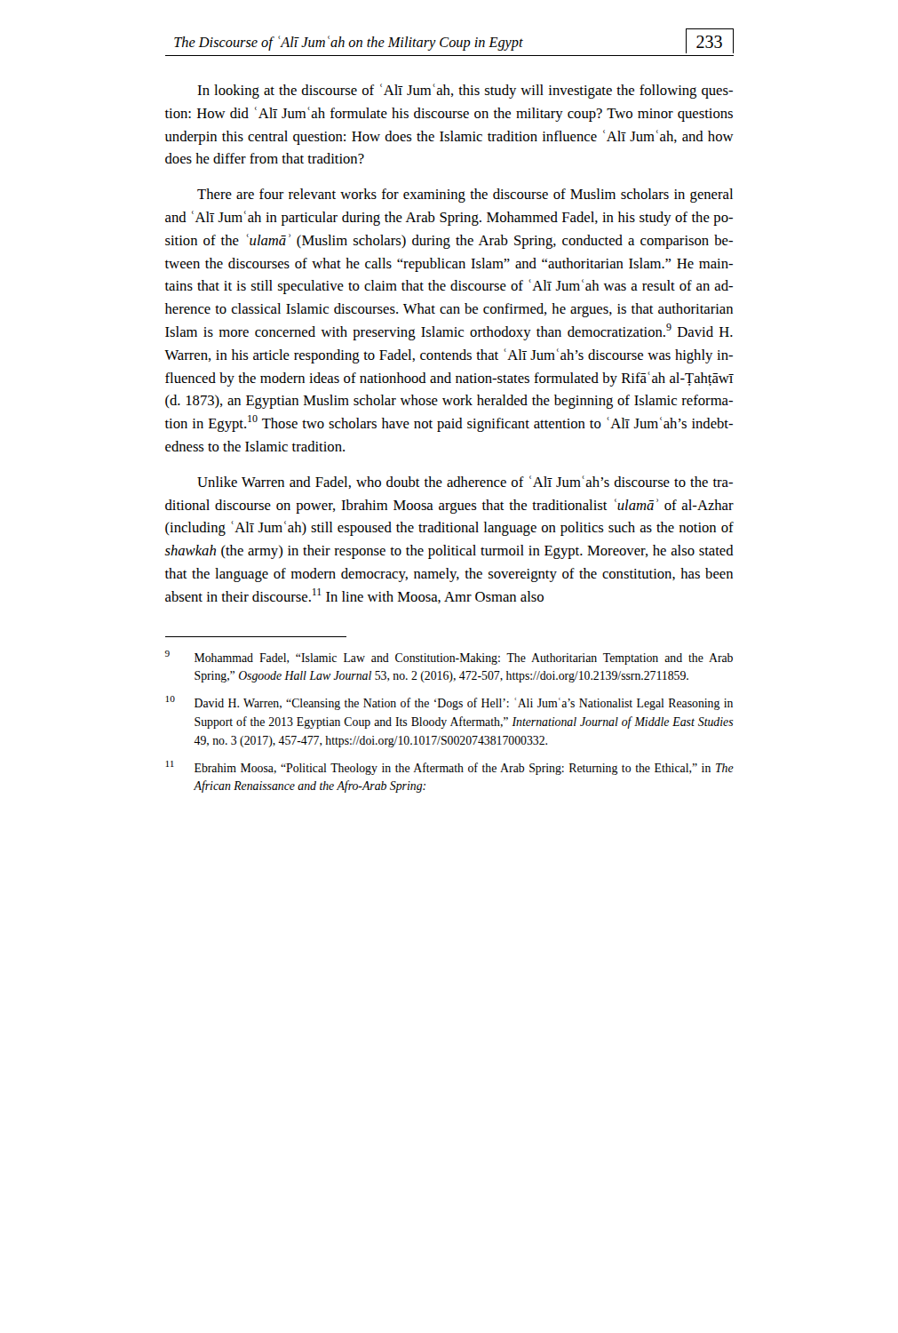The Discourse of ʿAlī Jumʿah on the Military Coup in Egypt
233
In looking at the discourse of ʿAlī Jumʿah, this study will investigate the following question: How did ʿAlī Jumʿah formulate his discourse on the military coup? Two minor questions underpin this central question: How does the Islamic tradition influence ʿAlī Jumʿah, and how does he differ from that tradition?
There are four relevant works for examining the discourse of Muslim scholars in general and ʿAlī Jumʿah in particular during the Arab Spring. Mohammed Fadel, in his study of the position of the ʿulamāʾ (Muslim scholars) during the Arab Spring, conducted a comparison between the discourses of what he calls “republican Islam” and “authoritarian Islam.” He maintains that it is still speculative to claim that the discourse of ʿAlī Jumʿah was a result of an adherence to classical Islamic discourses. What can be confirmed, he argues, is that authoritarian Islam is more concerned with preserving Islamic orthodoxy than democratization.9 David H. Warren, in his article responding to Fadel, contends that ʿAlī Jumʿah’s discourse was highly influenced by the modern ideas of nationhood and nation-states formulated by Rifāʿah al-Ṭahṭāwī (d. 1873), an Egyptian Muslim scholar whose work heralded the beginning of Islamic reformation in Egypt.10 Those two scholars have not paid significant attention to ʿAlī Jumʿah’s indebtedness to the Islamic tradition.
Unlike Warren and Fadel, who doubt the adherence of ʿAlī Jumʿah’s discourse to the traditional discourse on power, Ibrahim Moosa argues that the traditionalist ʿulamāʾ of al-Azhar (including ʿAlī Jumʿah) still espoused the traditional language on politics such as the notion of shawkah (the army) in their response to the political turmoil in Egypt. Moreover, he also stated that the language of modern democracy, namely, the sovereignty of the constitution, has been absent in their discourse.11 In line with Moosa, Amr Osman also
Mohammad Fadel, “Islamic Law and Constitution-Making: The Authoritarian Temptation and the Arab Spring,” Osgoode Hall Law Journal 53, no. 2 (2016), 472-507, https://doi.org/10.2139/ssrn.2711859.
David H. Warren, “Cleansing the Nation of the ‘Dogs of Hell’: ʿAli Jumʿa’s Nationalist Legal Reasoning in Support of the 2013 Egyptian Coup and Its Bloody Aftermath,” International Journal of Middle East Studies 49, no. 3 (2017), 457-477, https://doi.org/10.1017/S0020743817000332.
Ebrahim Moosa, “Political Theology in the Aftermath of the Arab Spring: Returning to the Ethical,” in The African Renaissance and the Afro-Arab Spring: